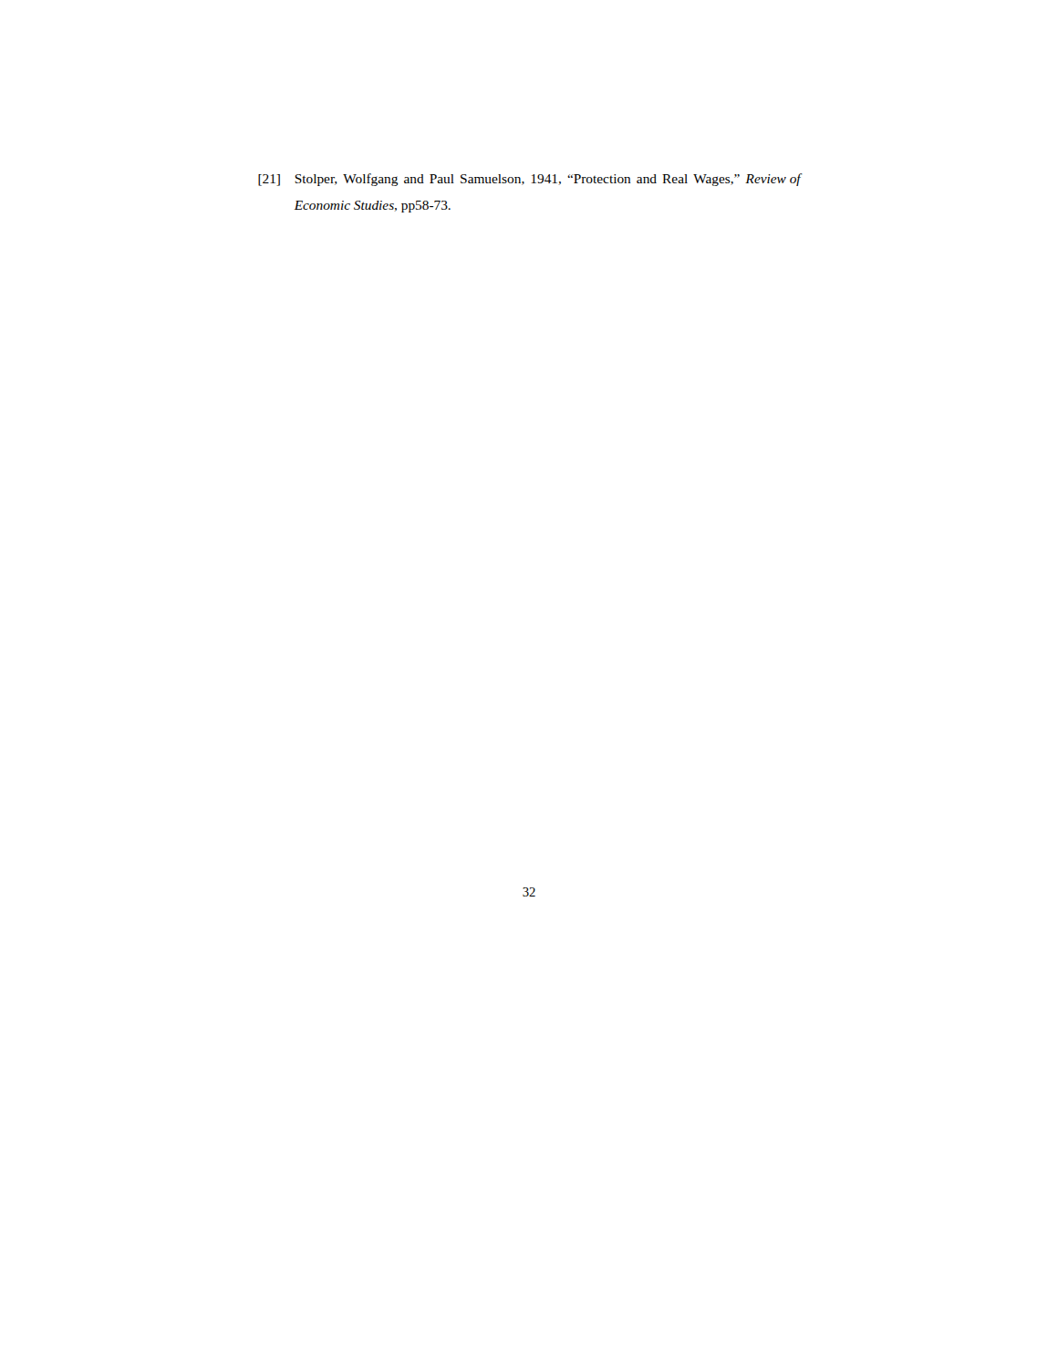[21]
Stolper, Wolfgang and Paul Samuelson, 1941,“Protection and Real Wages,”Review of
Economic Studies, pp58-73.
32